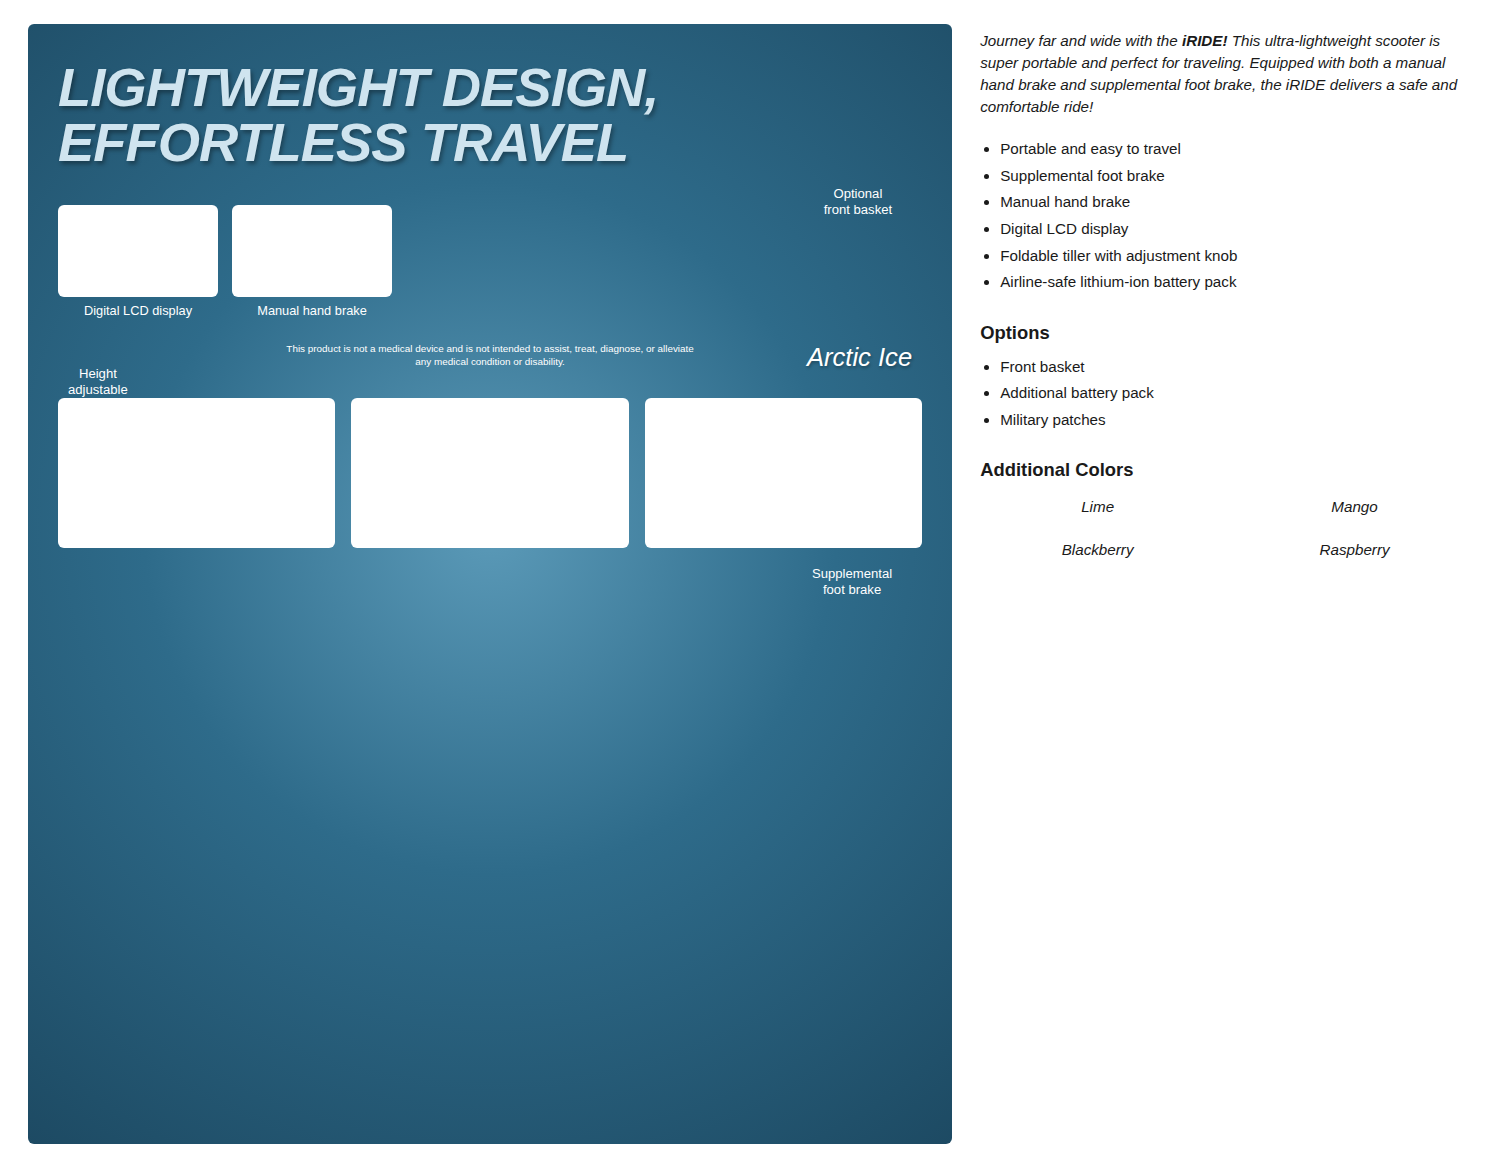LIGHTWEIGHT DESIGN,
EFFORTLESS TRAVEL
Digital LCD display
Manual hand brake
Optional
front basket
Easy-to-grip tiller
adjustment knob
Supplemental
foot brake
Height
adjustable
seat
On/off
switch
This product is not a medical device and is not intended to assist, treat, diagnose, or alleviate any medical condition or disability.
Arctic Ice
Journey far and wide with the iRIDE! This ultra-lightweight scooter is super portable and perfect for traveling. Equipped with both a manual hand brake and supplemental foot brake, the iRIDE delivers a safe and comfortable ride!
Portable and easy to travel
Supplemental foot brake
Manual hand brake
Digital LCD display
Foldable tiller with adjustment knob
Airline-safe lithium-ion battery pack
Options
Front basket
Additional battery pack
Military patches
Additional Colors
Lime
Mango
Blackberry
Raspberry